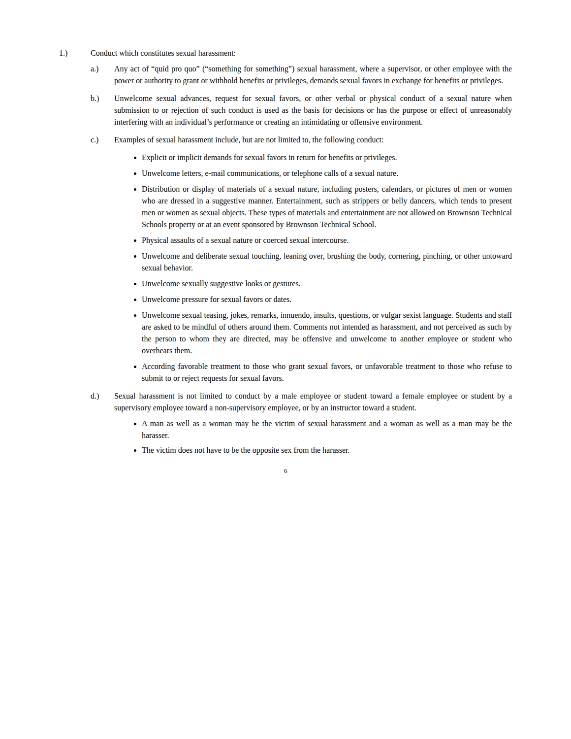1.) Conduct which constitutes sexual harassment:
a.) Any act of “quid pro quo” (“something for something”) sexual harassment, where a supervisor, or other employee with the power or authority to grant or withhold benefits or privileges, demands sexual favors in exchange for benefits or privileges.
b.) Unwelcome sexual advances, request for sexual favors, or other verbal or physical conduct of a sexual nature when submission to or rejection of such conduct is used as the basis for decisions or has the purpose or effect of unreasonably interfering with an individual’s performance or creating an intimidating or offensive environment.
c.) Examples of sexual harassment include, but are not limited to, the following conduct:
Explicit or implicit demands for sexual favors in return for benefits or privileges.
Unwelcome letters, e-mail communications, or telephone calls of a sexual nature.
Distribution or display of materials of a sexual nature, including posters, calendars, or pictures of men or women who are dressed in a suggestive manner. Entertainment, such as strippers or belly dancers, which tends to present men or women as sexual objects. These types of materials and entertainment are not allowed on Brownson Technical Schools property or at an event sponsored by Brownson Technical School.
Physical assaults of a sexual nature or coerced sexual intercourse.
Unwelcome and deliberate sexual touching, leaning over, brushing the body, cornering, pinching, or other untoward sexual behavior.
Unwelcome sexually suggestive looks or gestures.
Unwelcome pressure for sexual favors or dates.
Unwelcome sexual teasing, jokes, remarks, innuendo, insults, questions, or vulgar sexist language. Students and staff are asked to be mindful of others around them. Comments not intended as harassment, and not perceived as such by the person to whom they are directed, may be offensive and unwelcome to another employee or student who overhears them.
According favorable treatment to those who grant sexual favors, or unfavorable treatment to those who refuse to submit to or reject requests for sexual favors.
d.) Sexual harassment is not limited to conduct by a male employee or student toward a female employee or student by a supervisory employee toward a non-supervisory employee, or by an instructor toward a student.
A man as well as a woman may be the victim of sexual harassment and a woman as well as a man may be the harasser.
The victim does not have to be the opposite sex from the harasser.
6